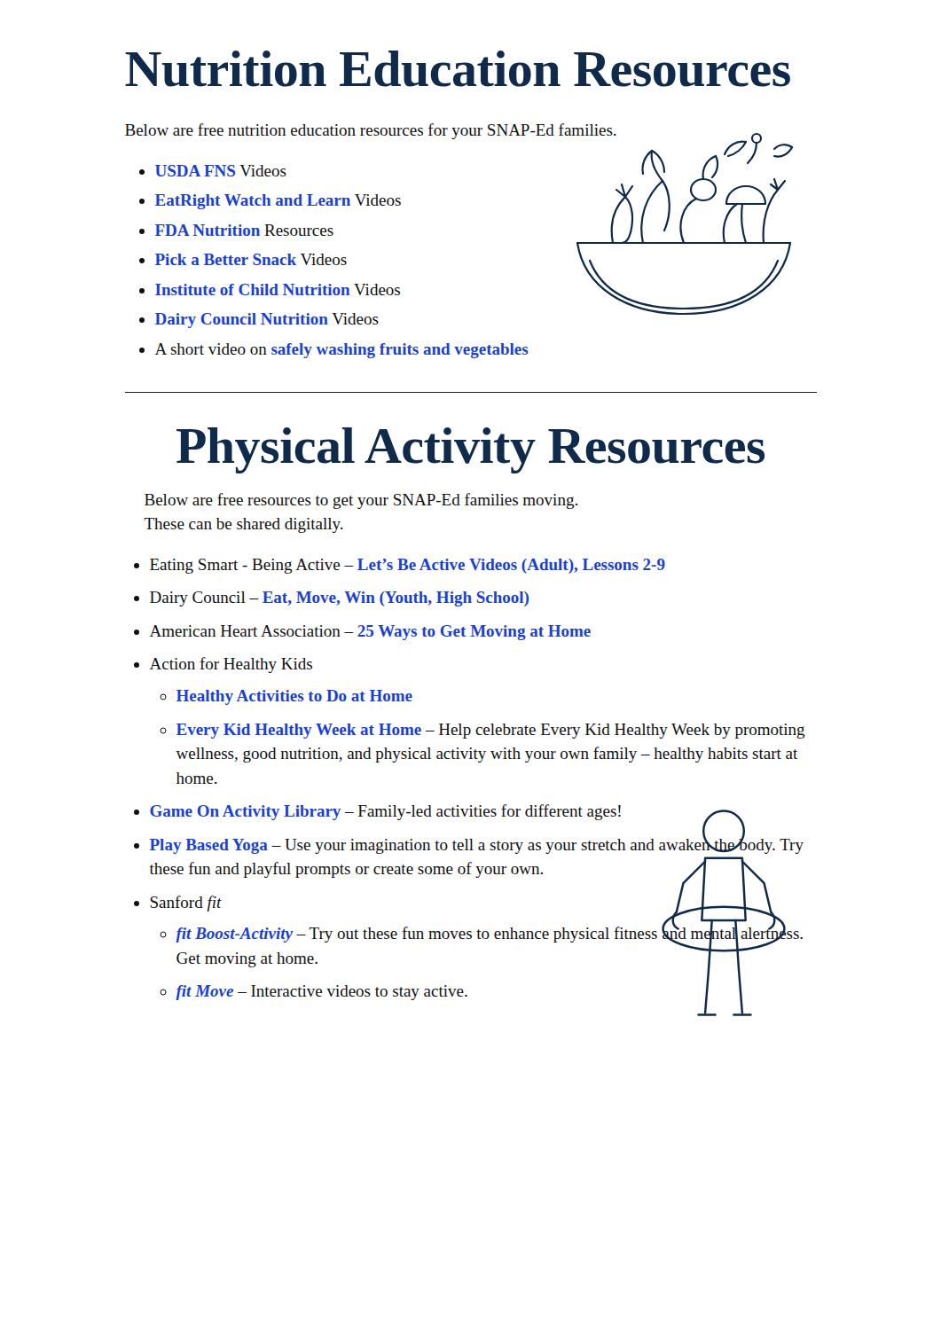Nutrition Education Resources
Below are free nutrition education resources for your SNAP-Ed families.
USDA FNS Videos
EatRight Watch and Learn Videos
FDA Nutrition Resources
Pick a Better Snack Videos
Institute of Child Nutrition Videos
Dairy Council Nutrition Videos
A short video on safely washing fruits and vegetables
Physical Activity Resources
Below are free resources to get your SNAP-Ed families moving.
These can be shared digitally.
Eating Smart - Being Active – Let’s Be Active Videos (Adult), Lessons 2-9
Dairy Council – Eat, Move, Win (Youth, High School)
American Heart Association – 25 Ways to Get Moving at Home
Action for Healthy Kids
Healthy Activities to Do at Home
Every Kid Healthy Week at Home – Help celebrate Every Kid Healthy Week by promoting wellness, good nutrition, and physical activity with your own family – healthy habits start at home.
Game On Activity Library – Family-led activities for different ages!
Play Based Yoga – Use your imagination to tell a story as your stretch and awaken the body. Try these fun and playful prompts or create some of your own.
Sanford fit
fit Boost-Activity – Try out these fun moves to enhance physical fitness and mental alertness. Get moving at home.
fit Move – Interactive videos to stay active.